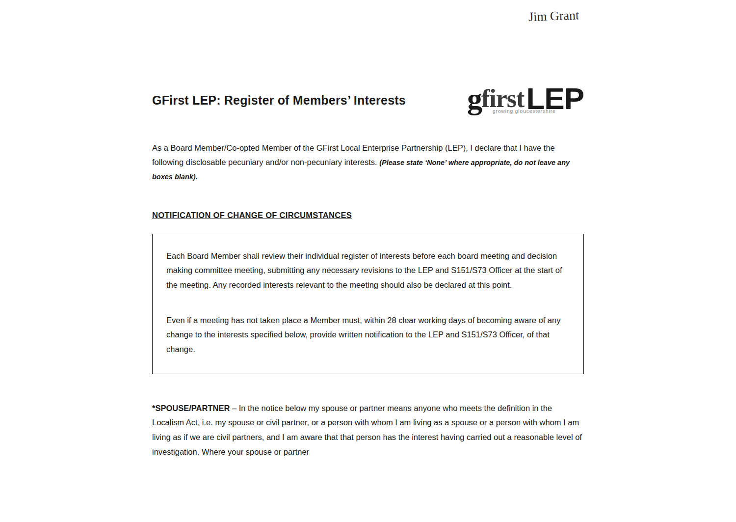Jim Grant
GFirst LEP: Register of Members’ Interests
gfirst LEP growing gloucestershire
As a Board Member/Co-opted Member of the GFirst Local Enterprise Partnership (LEP), I declare that I have the following disclosable pecuniary and/or non-pecuniary interests. (Please state ‘None’ where appropriate, do not leave any boxes blank).
NOTIFICATION OF CHANGE OF CIRCUMSTANCES
Each Board Member shall review their individual register of interests before each board meeting and decision making committee meeting, submitting any necessary revisions to the LEP and S151/S73 Officer at the start of the meeting. Any recorded interests relevant to the meeting should also be declared at this point.
Even if a meeting has not taken place a Member must, within 28 clear working days of becoming aware of any change to the interests specified below, provide written notification to the LEP and S151/S73 Officer, of that change.
*SPOUSE/PARTNER – In the notice below my spouse or partner means anyone who meets the definition in the Localism Act, i.e. my spouse or civil partner, or a person with whom I am living as a spouse or a person with whom I am living as if we are civil partners, and I am aware that that person has the interest having carried out a reasonable level of investigation. Where your spouse or partner